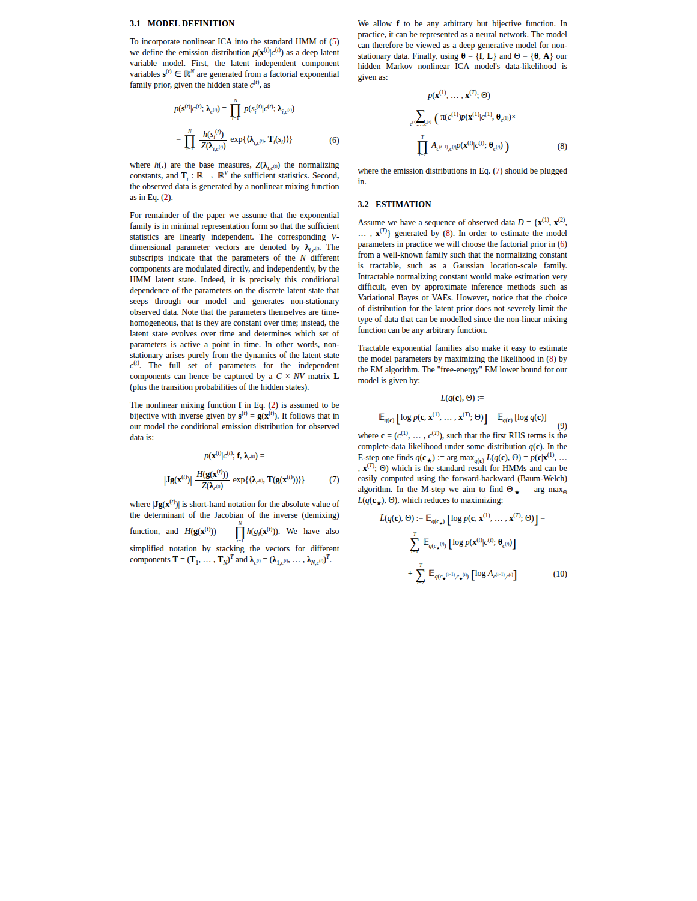3.1 MODEL DEFINITION
To incorporate nonlinear ICA into the standard HMM of (5) we define the emission distribution p(x(t)|c(t)) as a deep latent variable model. First, the latent independent component variables s(t) ∈ ℝN are generated from a factorial exponential family prior, given the hidden state c(t), as
p(s(t)|c(t); λc(t)) = N∏i=1 p(si(t)|c(t); λi,c(t))
= N∏i=1 h(si(t)) Z(λi,c(t)) exp{⟨λi,c(t), Ti(si)⟩} (6)
where h(.) are the base measures, Z(λi,c(t)) the normalizing constants, and Ti : ℝ → ℝV the sufficient statistics. Second, the observed data is generated by a nonlinear mixing function as in Eq. (2).
For remainder of the paper we assume that the exponential family is in minimal representation form so that the sufficient statistics are linearly independent. The corresponding V-dimensional parameter vectors are denoted by λi,c(t). The subscripts indicate that the parameters of the N different components are modulated directly, and independently, by the HMM latent state. Indeed, it is precisely this conditional dependence of the parameters on the discrete latent state that seeps through our model and generates non-stationary observed data. Note that the parameters themselves are time-homogeneous, that is they are constant over time; instead, the latent state evolves over time and determines which set of parameters is active a point in time. In other words, non-stationary arises purely from the dynamics of the latent state c(t). The full set of parameters for the independent components can hence be captured by a C × NV matrix L (plus the transition probabilities of the hidden states).
The nonlinear mixing function f in Eq. (2) is assumed to be bijective with inverse given by s(t) = g(x(t)). It follows that in our model the conditional emission distribution for observed data is:
p(x(t)|c(t); f, λc(t)) =
|Jg(x(t))| H(g(x(t))) Z(λc(t)) exp{⟨λc(t), T(g(x(t)))⟩} (7)
where |Jg(x(t))| is short-hand notation for the absolute value of the determinant of the Jacobian of the inverse (demixing) function, and H(g(x(t))) = N∏i=1 h(gi(x(t))). We have also simplified notation by stacking the vectors for different components T = (T1, … , TN)T and λc(t) = (λ1,c(t), … , λN,c(t))T.
We allow f to be any arbitrary but bijective function. In practice, it can be represented as a neural network. The model can therefore be viewed as a deep generative model for non-stationary data. Finally, using θ = {f, L} and Θ = {θ, A} our hidden Markov nonlinear ICA model's data-likelihood is given as:
p(x(1), … , x(T); Θ) =
∑c(1),…,c(T) ( π(c(1))p(x(1)|c(1), θc(1))×
T∏t=2 Ac(t−1),c(t)p(x(t)|c(t); θc(t)) ) (8)
where the emission distributions in Eq. (7) should be plugged in.
3.2 ESTIMATION
Assume we have a sequence of observed data D = {x(1), x(2), … , x(T)} generated by (8). In order to estimate the model parameters in practice we will choose the factorial prior in (6) from a well-known family such that the normalizing constant is tractable, such as a Gaussian location-scale family. Intractable normalizing constant would make estimation very difficult, even by approximate inference methods such as Variational Bayes or VAEs. However, notice that the choice of distribution for the latent prior does not severely limit the type of data that can be modelled since the non-linear mixing function can be any arbitrary function.
Tractable exponential families also make it easy to estimate the model parameters by maximizing the likelihood in (8) by the EM algorithm. The "free-energy" EM lower bound for our model is given by:
L(q(c), Θ) :=
𝔼q(c) [log p(c, x(1), … , x(T); Θ)] − 𝔼q(c) [log q(c)] (9)
where c = (c(1), … , c(T)), such that the first RHS terms is the complete-data likelihood under some distribution q(c). In the E-step one finds q(c★) := arg maxq(c) L(q(c), Θ) = p(c|x(1), … , x(T); Θ) which is the standard result for HMMs and can be easily computed using the forward-backward (Baum-Welch) algorithm. In the M-step we aim to find Θ★ = arg maxΘ L(q(c★), Θ), which reduces to maximizing:
L̃(q(c), Θ) := 𝔼q(c★) [log p(c, x(1), … , x(T); Θ)] =
T∑t=1 𝔼q(c★(t)) [log p(x(t)|c(t); θc(t))]
+ T∑t=2 𝔼q(c★(t−1),c★(t)) [log Ac(t−1),c(t)] (10)